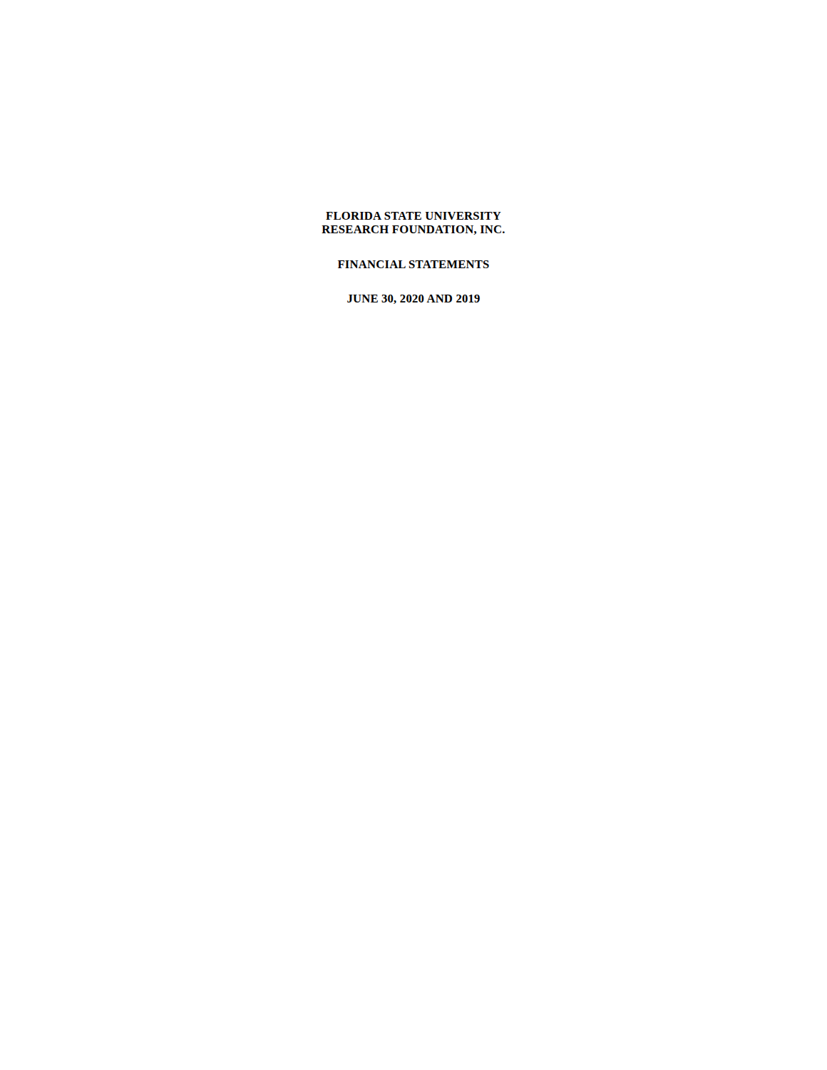FLORIDA STATE UNIVERSITY
RESEARCH FOUNDATION, INC.
FINANCIAL STATEMENTS
JUNE 30, 2020 AND 2019